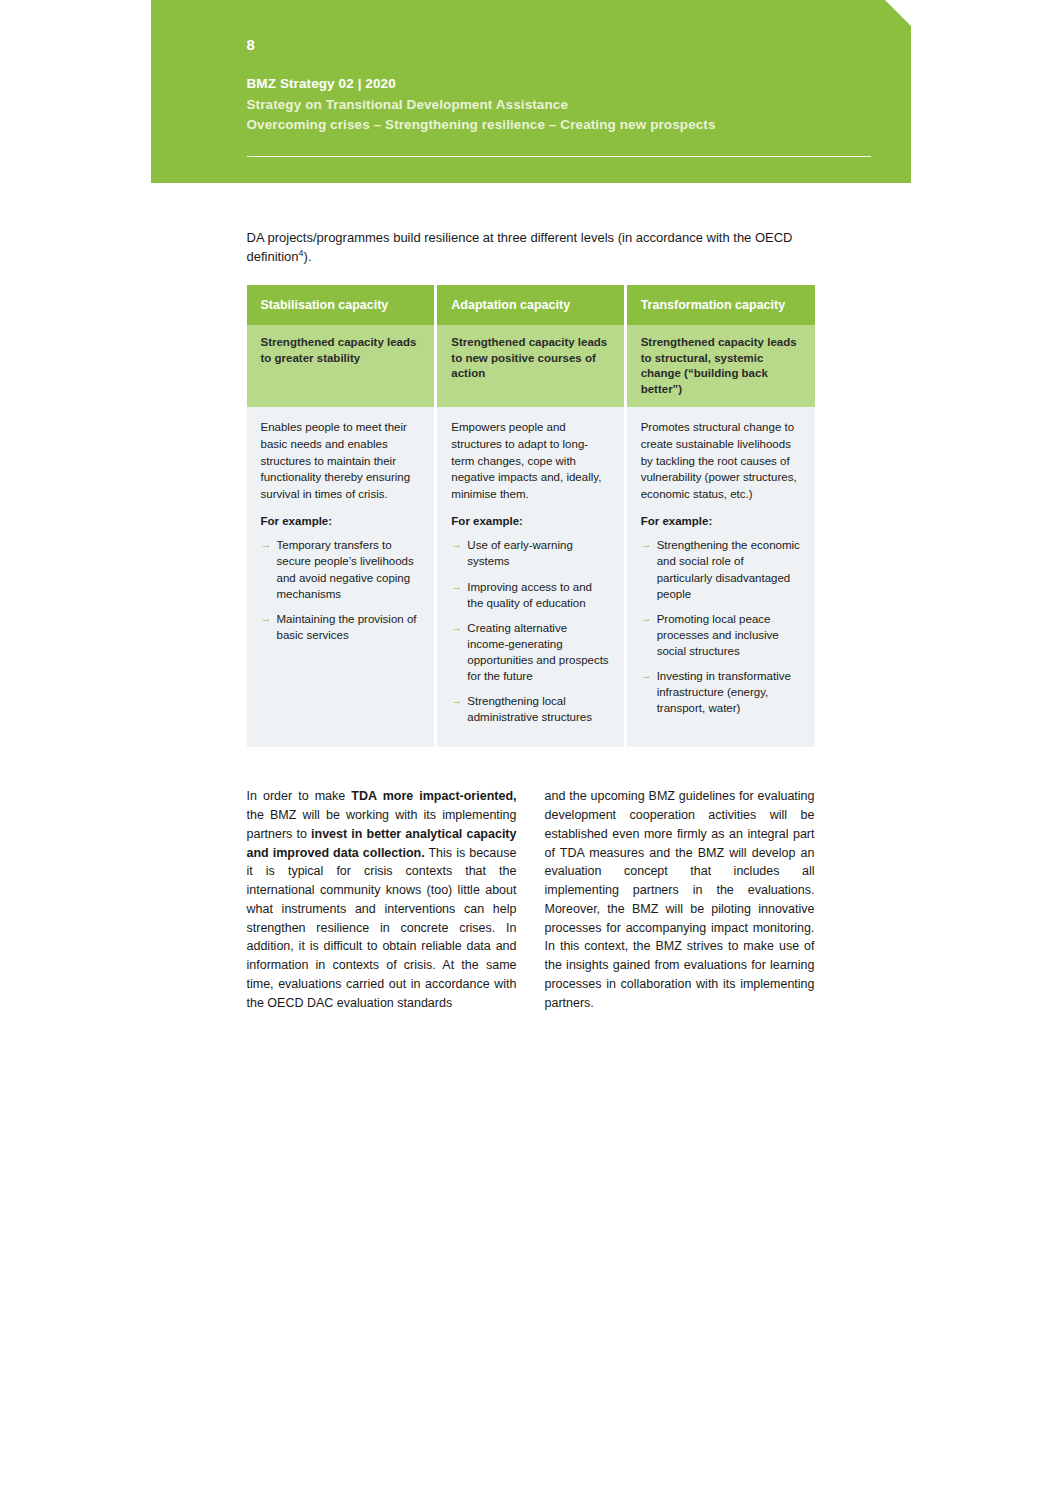8
BMZ Strategy 02 | 2020
Strategy on Transitional Development Assistance
Overcoming crises – Strengthening resilience – Creating new prospects
DA projects/programmes build resilience at three different levels (in accordance with the OECD definition4).
| Stabilisation capacity | Adaptation capacity | Transformation capacity |
| --- | --- | --- |
| Strengthened capacity leads to greater stability | Strengthened capacity leads to new positive courses of action | Strengthened capacity leads to structural, systemic change (“building back better”) |
| Enables people to meet their basic needs and enables structures to maintain their functionality thereby ensuring survival in times of crisis. For example: Temporary transfers to secure people’s livelihoods and avoid negative coping mechanisms Maintaining the provision of basic services | Empowers people and structures to adapt to long-term changes, cope with negative impacts and, ideally, minimise them. For example: Use of early-warning systems Improving access to and the quality of education Creating alternative income-generating opportunities and prospects for the future Strengthening local administrative structures | Promotes structural change to create sustainable livelihoods by tackling the root causes of vulnerability (power structures, economic status, etc.) For example: Strengthening the economic and social role of particularly disadvantaged people Promoting local peace processes and inclusive social structures Investing in transformative infrastructure (energy, transport, water) |
In order to make TDA more impact-oriented, the BMZ will be working with its implementing partners to invest in better analytical capacity and improved data collection. This is because it is typical for crisis contexts that the international community knows (too) little about what instruments and interventions can help strengthen resilience in concrete crises. In addition, it is difficult to obtain reliable data and information in contexts of crisis. At the same time, evaluations carried out in accordance with the OECD DAC evaluation standards
and the upcoming BMZ guidelines for evaluating development cooperation activities will be established even more firmly as an integral part of TDA measures and the BMZ will develop an evaluation concept that includes all implementing partners in the evaluations. Moreover, the BMZ will be piloting innovative processes for accompanying impact monitoring. In this context, the BMZ strives to make use of the insights gained from evaluations for learning processes in collaboration with its implementing partners.